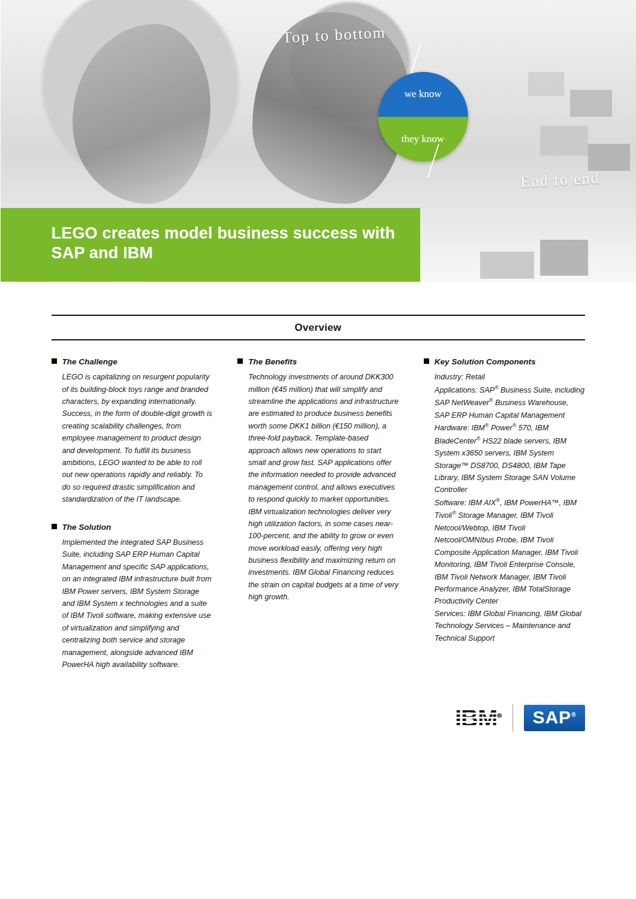Top to bottom
we know
they know
End to end
LEGO creates model business success with
SAP and IBM
Overview
The Challenge
LEGO is capitalizing on resurgent popularity of its building-block toys range and branded characters, by expanding internationally. Success, in the form of double-digit growth is creating scalability challenges, from employee management to product design and development. To fulfill its business ambitions, LEGO wanted to be able to roll out new operations rapidly and reliably. To do so required drastic simplification and standardization of the IT landscape.
The Solution
Implemented the integrated SAP Business Suite, including SAP ERP Human Capital Management and specific SAP applications, on an integrated IBM infrastructure built from IBM Power servers, IBM System Storage and IBM System x technologies and a suite of IBM Tivoli software, making extensive use of virtualization and simplifying and centralizing both service and storage management, alongside advanced IBM PowerHA high availability software.
The Benefits
Technology investments of around DKK300 million (€45 million) that will simplify and streamline the applications and infrastructure are estimated to produce business benefits worth some DKK1 billion (€150 million), a three-fold payback. Template-based approach allows new operations to start small and grow fast. SAP applications offer the information needed to provide advanced management control, and allows executives to respond quickly to market opportunities. IBM virtualization technologies deliver very high utilization factors, in some cases near-100-percent, and the ability to grow or even move workload easily, offering very high business flexibility and maximizing return on investments. IBM Global Financing reduces the strain on capital budgets at a time of very high growth.
Key Solution Components
Industry: Retail
Applications: SAP® Business Suite, including SAP NetWeaver® Business Warehouse, SAP ERP Human Capital Management
Hardware: IBM® Power® 570, IBM BladeCenter® HS22 blade servers, IBM System x3650 servers, IBM System Storage™ DS8700, DS4800, IBM Tape Library, IBM System Storage SAN Volume Controller
Software: IBM AIX®, IBM PowerHA™, IBM Tivoli® Storage Manager, IBM Tivoli Netcool/Webtop, IBM Tivoli Netcool/OMNIbus Probe, IBM Tivoli Composite Application Manager, IBM Tivoli Monitoring, IBM Tivoli Enterprise Console, IBM Tivoli Network Manager, IBM Tivoli Performance Analyzer, IBM TotalStorage Productivity Center
Services: IBM Global Financing, IBM Global Technology Services – Maintenance and Technical Support
IBM®
SAP®